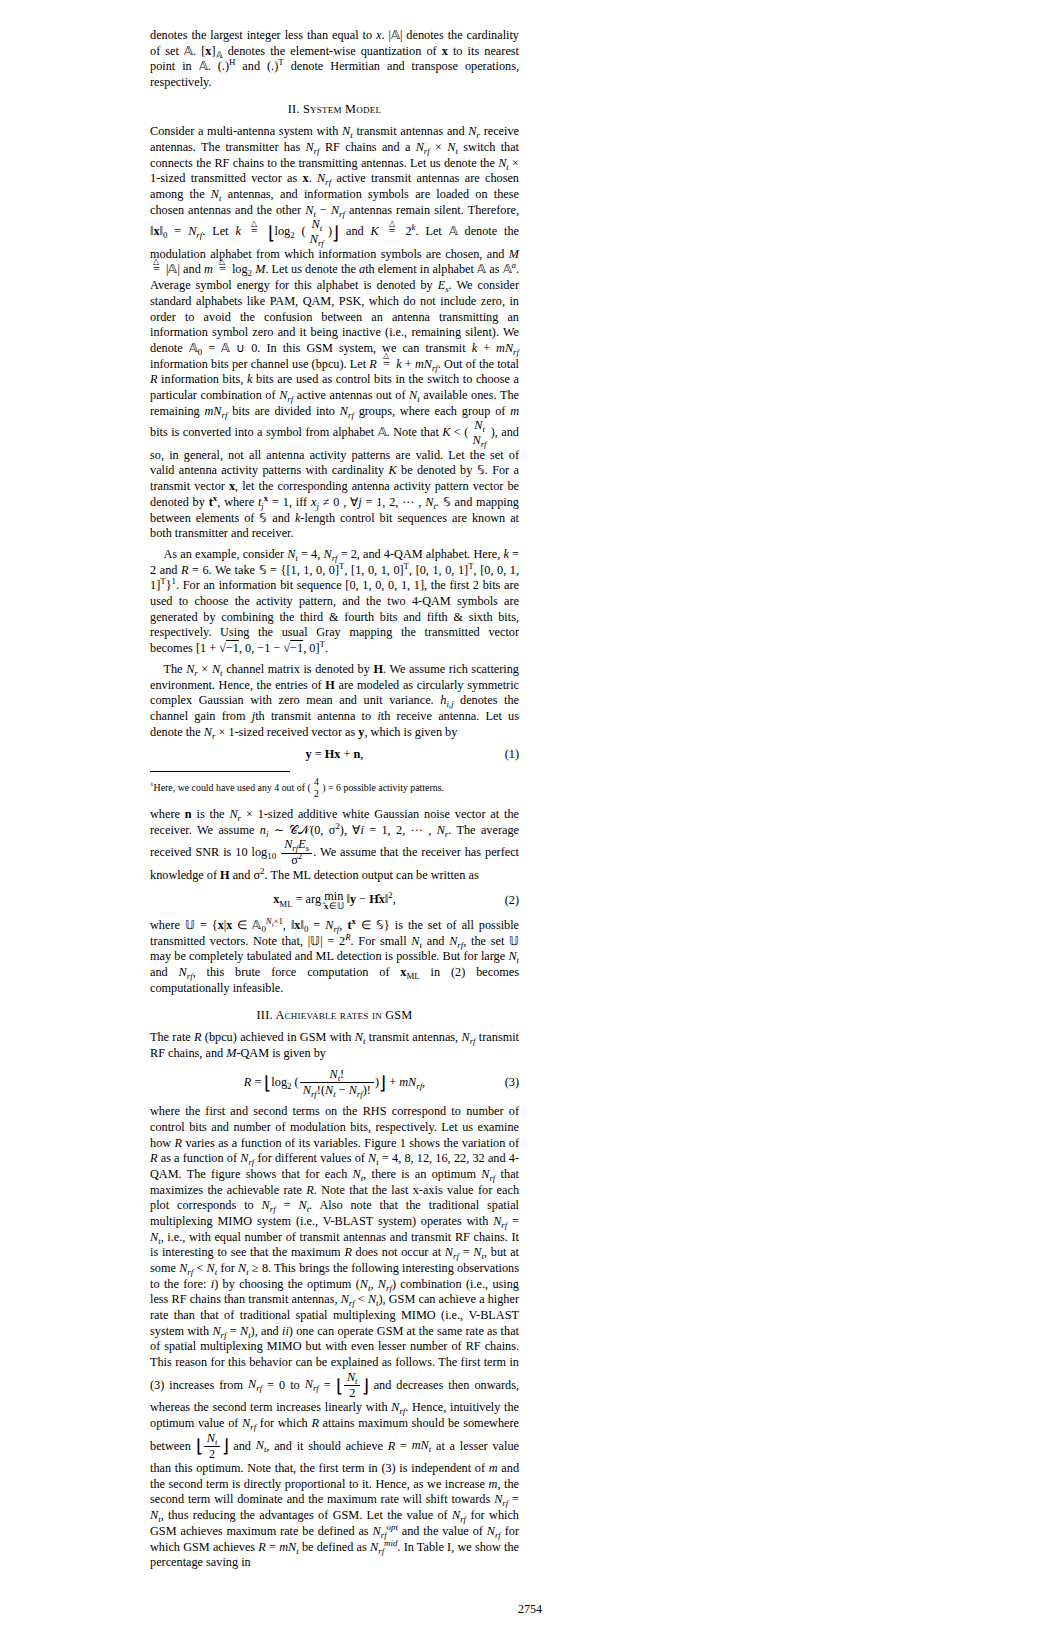denotes the largest integer less than equal to x. |𝔸| denotes the cardinality of set 𝔸. [x]𝔸 denotes the element-wise quantization of x to its nearest point in 𝔸. (.)H and (.)T denote Hermitian and transpose operations, respectively.
II. System Model
Consider a multi-antenna system with Nt transmit antennas and Nr receive antennas. The transmitter has Nrf RF chains and a Nrf × Nt switch that connects the RF chains to the transmitting antennas. Let us denote the Nt × 1-sized transmitted vector as x. Nrf active transmit antennas are chosen among the Nt antennas, and information symbols are loaded on these chosen antennas and the other Nt − Nrf antennas remain silent. Therefore, ‖x‖0 = Nrf. Let k △= log2 (Nt Nrf) and K △= 2k. Let 𝔸 denote the modulation alphabet from which information symbols are chosen, and M △= |𝔸| and m △= log2 M. Let us denote the ath element in alphabet 𝔸 as 𝔸a. Average symbol energy for this alphabet is denoted by Es. We consider standard alphabets like PAM, QAM, PSK, which do not include zero, in order to avoid the confusion between an antenna transmitting an information symbol zero and it being inactive (i.e., remaining silent). We denote 𝔸0 = 𝔸 ∪ 0. In this GSM system, we can transmit k + mNrf information bits per channel use (bpcu). Let R △= k + mNrf. Out of the total R information bits, k bits are used as control bits in the switch to choose a particular combination of Nrf active antennas out of Nt available ones. The remaining mNrf bits are divided into Nrf groups, where each group of m bits is converted into a symbol from alphabet 𝔸. Note that K < (Nt Nrf), and so, in general, not all antenna activity patterns are valid. Let the set of valid antenna activity patterns with cardinality K be denoted by 𝕊. For a transmit vector x, let the corresponding antenna activity pattern vector be denoted by tx, where tjx = 1, iff xj ≠ 0 , ∀j = 1, 2, ··· , Nt. 𝕊 and mapping between elements of 𝕊 and k-length control bit sequences are known at both transmitter and receiver.
As an example, consider Nt = 4, Nrf = 2, and 4-QAM alphabet. Here, k = 2 and R = 6. We take 𝕊 = {[1, 1, 0, 0]T, [1, 0, 1, 0]T, [0, 1, 0, 1]T, [0, 0, 1, 1]T}1. For an information bit sequence [0, 1, 0, 0, 1, 1], the first 2 bits are used to choose the activity pattern, and the two 4-QAM symbols are generated by combining the third & fourth bits and fifth & sixth bits, respectively. Using the usual Gray mapping the transmitted vector becomes [1 + √−1, 0, −1 − √−1, 0]T.
The Nr × Nt channel matrix is denoted by H. We assume rich scattering environment. Hence, the entries of H are modeled as circularly symmetric complex Gaussian with zero mean and unit variance. hi,j denotes the channel gain from jth transmit antenna to ith receive antenna. Let us denote the Nr × 1-sized received vector as y, which is given by
y = Hx + n, (1)
1Here, we could have used any 4 out of (42) = 6 possible activity patterns.
where n is the Nr × 1-sized additive white Gaussian noise vector at the receiver. We assume ni ∼ 𝒞𝒩(0, σ2), ∀i = 1, 2, ··· , Nr. The average received SNR is 10 log10 NrfEs σ2. We assume that the receiver has perfect knowledge of H and σ2. The ML detection output can be written as
xML = arg min̂x∈𝕌 ‖y − Ĥx‖2, (2)
where 𝕌 = {x|x ∈ 𝔸0Nt×1, ‖x‖0 = Nrf, tx ∈ 𝕊} is the set of all possible transmitted vectors. Note that, |𝕌| = 2R. For small Nt and Nrf, the set 𝕌 may be completely tabulated and ML detection is possible. But for large Nt and Nrf, this brute force computation of xML in (2) becomes computationally infeasible.
III. Achievable rates in GSM
The rate R (bpcu) achieved in GSM with Nt transmit antennas, Nrf transmit RF chains, and M-QAM is given by
R = log2 (Nt!Nrf!(Nt − Nrf)!) + mNrf, (3)
where the first and second terms on the RHS correspond to number of control bits and number of modulation bits, respectively. Let us examine how R varies as a function of its variables. Figure 1 shows the variation of R as a function of Nrf for different values of Nt = 4, 8, 12, 16, 22, 32 and 4-QAM. The figure shows that for each Nt, there is an optimum Nrf that maximizes the achievable rate R. Note that the last x-axis value for each plot corresponds to Nrf = Nt. Also note that the traditional spatial multiplexing MIMO system (i.e., V-BLAST system) operates with Nrf = Nt, i.e., with equal number of transmit antennas and transmit RF chains. It is interesting to see that the maximum R does not occur at Nrf = Nt, but at some Nrf < Nt for Nt ≥ 8. This brings the following interesting observations to the fore: i) by choosing the optimum (Nt, Nrf) combination (i.e., using less RF chains than transmit antennas, Nrf < Nt), GSM can achieve a higher rate than that of traditional spatial multiplexing MIMO (i.e., V-BLAST system with Nrf = Nt), and ii) one can operate GSM at the same rate as that of spatial multiplexing MIMO but with even lesser number of RF chains. This reason for this behavior can be explained as follows. The first term in (3) increases from Nrf = 0 to Nrf = Nt 2 and decreases then onwards, whereas the second term increases linearly with Nrf. Hence, intuitively the optimum value of Nrf for which R attains maximum should be somewhere between Nt 2 and Nt, and it should achieve R = mNt at a lesser value than this optimum. Note that, the first term in (3) is independent of m and the second term is directly proportional to it. Hence, as we increase m, the second term will dominate and the maximum rate will shift towards Nrf = Nt, thus reducing the advantages of GSM. Let the value of Nrf for which GSM achieves maximum rate be defined as Nrfopt and the value of Nrf for which GSM achieves R = mNt be defined as Nrfmid. In Table I, we show the percentage saving in
2754